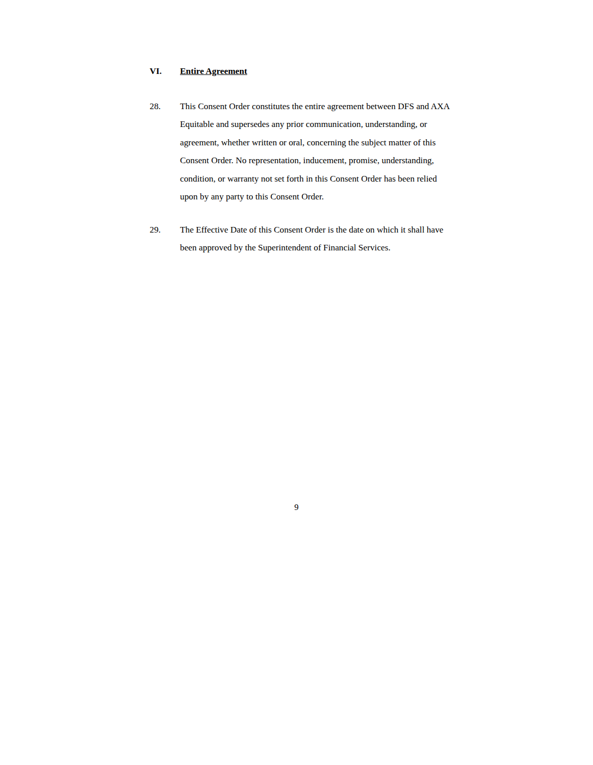VI. Entire Agreement
28. This Consent Order constitutes the entire agreement between DFS and AXA Equitable and supersedes any prior communication, understanding, or agreement, whether written or oral, concerning the subject matter of this Consent Order. No representation, inducement, promise, understanding, condition, or warranty not set forth in this Consent Order has been relied upon by any party to this Consent Order.
29. The Effective Date of this Consent Order is the date on which it shall have been approved by the Superintendent of Financial Services.
9